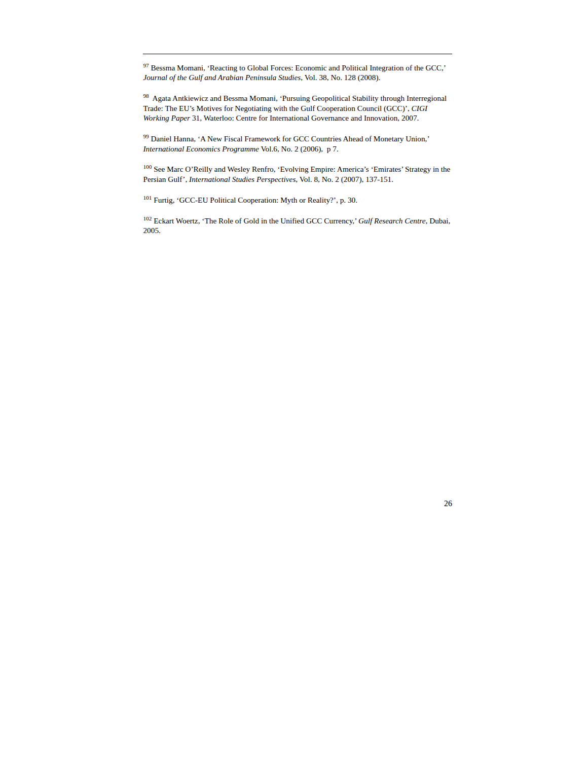97 Bessma Momani, ‘Reacting to Global Forces: Economic and Political Integration of the GCC,’ Journal of the Gulf and Arabian Peninsula Studies, Vol. 38, No. 128 (2008).
98 Agata Antkiewicz and Bessma Momani, ‘Pursuing Geopolitical Stability through Interregional Trade: The EU’s Motives for Negotiating with the Gulf Cooperation Council (GCC)’, CIGI Working Paper 31, Waterloo: Centre for International Governance and Innovation, 2007.
99 Daniel Hanna, ‘A New Fiscal Framework for GCC Countries Ahead of Monetary Union,’ International Economics Programme Vol.6, No. 2 (2006), p 7.
100 See Marc O’Reilly and Wesley Renfro, ‘Evolving Empire: America’s ‘Emirates’ Strategy in the Persian Gulf’, International Studies Perspectives, Vol. 8, No. 2 (2007), 137-151.
101 Furtig, ‘GCC-EU Political Cooperation: Myth or Reality?’, p. 30.
102 Eckart Woertz, ‘The Role of Gold in the Unified GCC Currency,’ Gulf Research Centre, Dubai, 2005.
26